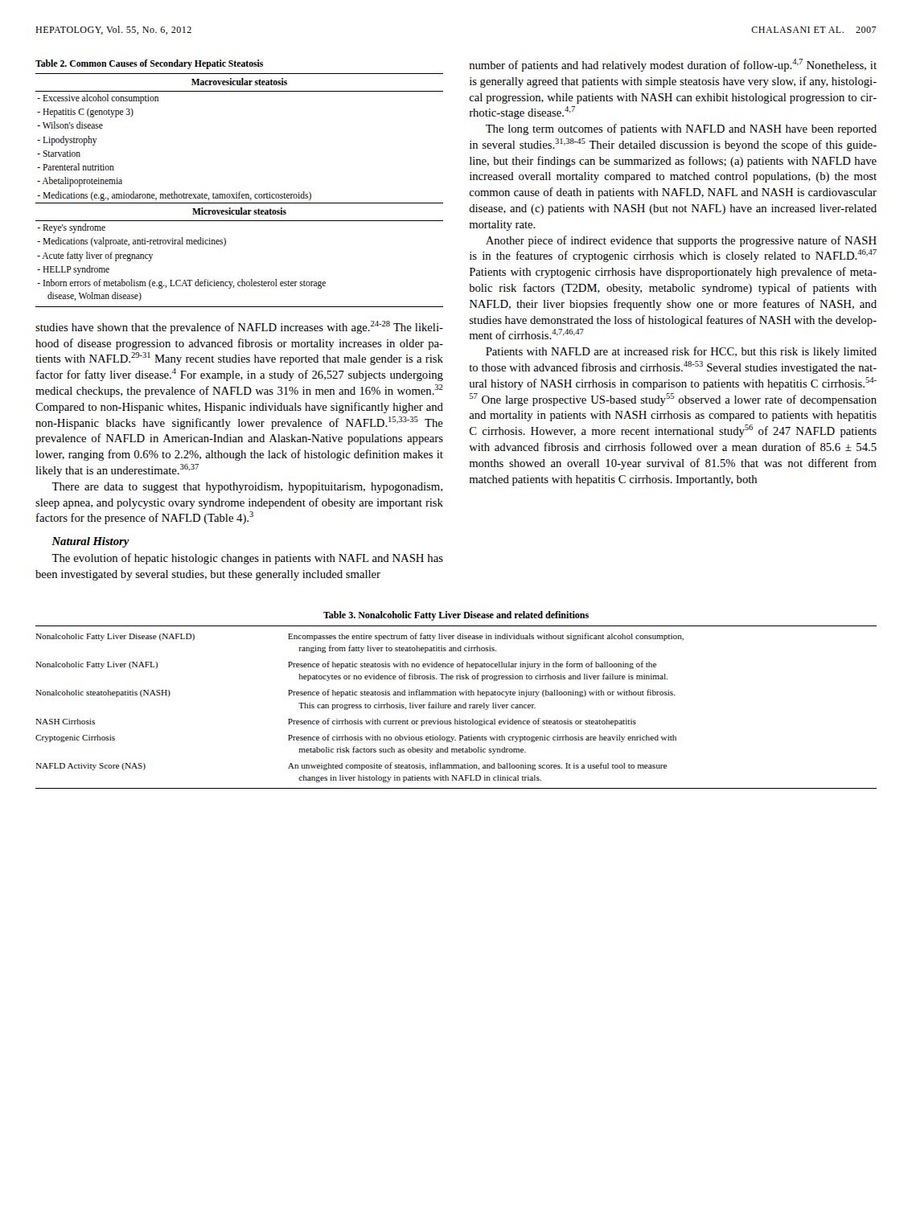HEPATOLOGY, Vol. 55, No. 6, 2012
CHALASANI ET AL. 2007
Table 2. Common Causes of Secondary Hepatic Steatosis
| Macrovesicular steatosis |
| --- |
| - Excessive alcohol consumption |
| - Hepatitis C (genotype 3) |
| - Wilson's disease |
| - Lipodystrophy |
| - Starvation |
| - Parenteral nutrition |
| - Abetalipoproteinemia |
| - Medications (e.g., amiodarone, methotrexate, tamoxifen, corticosteroids) |
| Microvesicular steatosis |
| - Reye's syndrome |
| - Medications (valproate, anti-retroviral medicines) |
| - Acute fatty liver of pregnancy |
| - HELLP syndrome |
| - Inborn errors of metabolism (e.g., LCAT deficiency, cholesterol ester storage disease, Wolman disease) |
studies have shown that the prevalence of NAFLD increases with age.24-28 The likelihood of disease progression to advanced fibrosis or mortality increases in older patients with NAFLD.29-31 Many recent studies have reported that male gender is a risk factor for fatty liver disease.4 For example, in a study of 26,527 subjects undergoing medical checkups, the prevalence of NAFLD was 31% in men and 16% in women.32 Compared to non-Hispanic whites, Hispanic individuals have significantly higher and non-Hispanic blacks have significantly lower prevalence of NAFLD.15,33-35 The prevalence of NAFLD in American-Indian and Alaskan-Native populations appears lower, ranging from 0.6% to 2.2%, although the lack of histologic definition makes it likely that is an underestimate.36,37
There are data to suggest that hypothyroidism, hypopituitarism, hypogonadism, sleep apnea, and polycystic ovary syndrome independent of obesity are important risk factors for the presence of NAFLD (Table 4).3
Natural History
The evolution of hepatic histologic changes in patients with NAFL and NASH has been investigated by several studies, but these generally included smaller
number of patients and had relatively modest duration of follow-up.4,7 Nonetheless, it is generally agreed that patients with simple steatosis have very slow, if any, histological progression, while patients with NASH can exhibit histological progression to cirrhotic-stage disease.4,7
The long term outcomes of patients with NAFLD and NASH have been reported in several studies.31,38-45 Their detailed discussion is beyond the scope of this guideline, but their findings can be summarized as follows; (a) patients with NAFLD have increased overall mortality compared to matched control populations, (b) the most common cause of death in patients with NAFLD, NAFL and NASH is cardiovascular disease, and (c) patients with NASH (but not NAFL) have an increased liver-related mortality rate.
Another piece of indirect evidence that supports the progressive nature of NASH is in the features of cryptogenic cirrhosis which is closely related to NAFLD.46,47 Patients with cryptogenic cirrhosis have disproportionately high prevalence of metabolic risk factors (T2DM, obesity, metabolic syndrome) typical of patients with NAFLD, their liver biopsies frequently show one or more features of NASH, and studies have demonstrated the loss of histological features of NASH with the development of cirrhosis.4,7,46,47
Patients with NAFLD are at increased risk for HCC, but this risk is likely limited to those with advanced fibrosis and cirrhosis.48-53 Several studies investigated the natural history of NASH cirrhosis in comparison to patients with hepatitis C cirrhosis.54-57 One large prospective US-based study55 observed a lower rate of decompensation and mortality in patients with NASH cirrhosis as compared to patients with hepatitis C cirrhosis. However, a more recent international study56 of 247 NAFLD patients with advanced fibrosis and cirrhosis followed over a mean duration of 85.6 ± 54.5 months showed an overall 10-year survival of 81.5% that was not different from matched patients with hepatitis C cirrhosis. Importantly, both
Table 3. Nonalcoholic Fatty Liver Disease and related definitions
| Nonalcoholic Fatty Liver Disease (NAFLD) | Encompasses the entire spectrum of fatty liver disease in individuals without significant alcohol consumption, ranging from fatty liver to steatohepatitis and cirrhosis. |
| Nonalcoholic Fatty Liver (NAFL) | Presence of hepatic steatosis with no evidence of hepatocellular injury in the form of ballooning of the hepatocytes or no evidence of fibrosis. The risk of progression to cirrhosis and liver failure is minimal. |
| Nonalcoholic steatohepatitis (NASH) | Presence of hepatic steatosis and inflammation with hepatocyte injury (ballooning) with or without fibrosis. This can progress to cirrhosis, liver failure and rarely liver cancer. |
| NASH Cirrhosis | Presence of cirrhosis with current or previous histological evidence of steatosis or steatohepatitis |
| Cryptogenic Cirrhosis | Presence of cirrhosis with no obvious etiology. Patients with cryptogenic cirrhosis are heavily enriched with metabolic risk factors such as obesity and metabolic syndrome. |
| NAFLD Activity Score (NAS) | An unweighted composite of steatosis, inflammation, and ballooning scores. It is a useful tool to measure changes in liver histology in patients with NAFLD in clinical trials. |